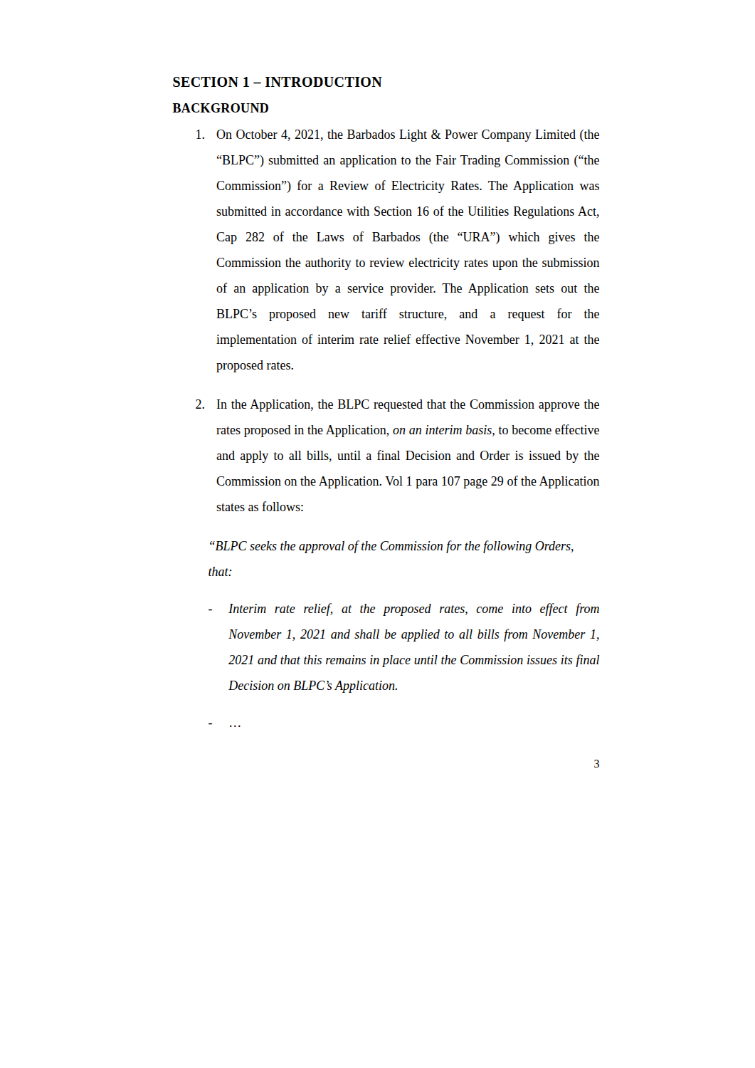SECTION 1 – INTRODUCTION
BACKGROUND
On October 4, 2021, the Barbados Light & Power Company Limited (the “BLPC”) submitted an application to the Fair Trading Commission (“the Commission”) for a Review of Electricity Rates. The Application was submitted in accordance with Section 16 of the Utilities Regulations Act, Cap 282 of the Laws of Barbados (the “URA”) which gives the Commission the authority to review electricity rates upon the submission of an application by a service provider. The Application sets out the BLPC’s proposed new tariff structure, and a request for the implementation of interim rate relief effective November 1, 2021 at the proposed rates.
In the Application, the BLPC requested that the Commission approve the rates proposed in the Application, on an interim basis, to become effective and apply to all bills, until a final Decision and Order is issued by the Commission on the Application. Vol 1 para 107 page 29 of the Application states as follows:
“BLPC seeks the approval of the Commission for the following Orders, that:
Interim rate relief, at the proposed rates, come into effect from November 1, 2021 and shall be applied to all bills from November 1, 2021 and that this remains in place until the Commission issues its final Decision on BLPC’s Application.
…
3